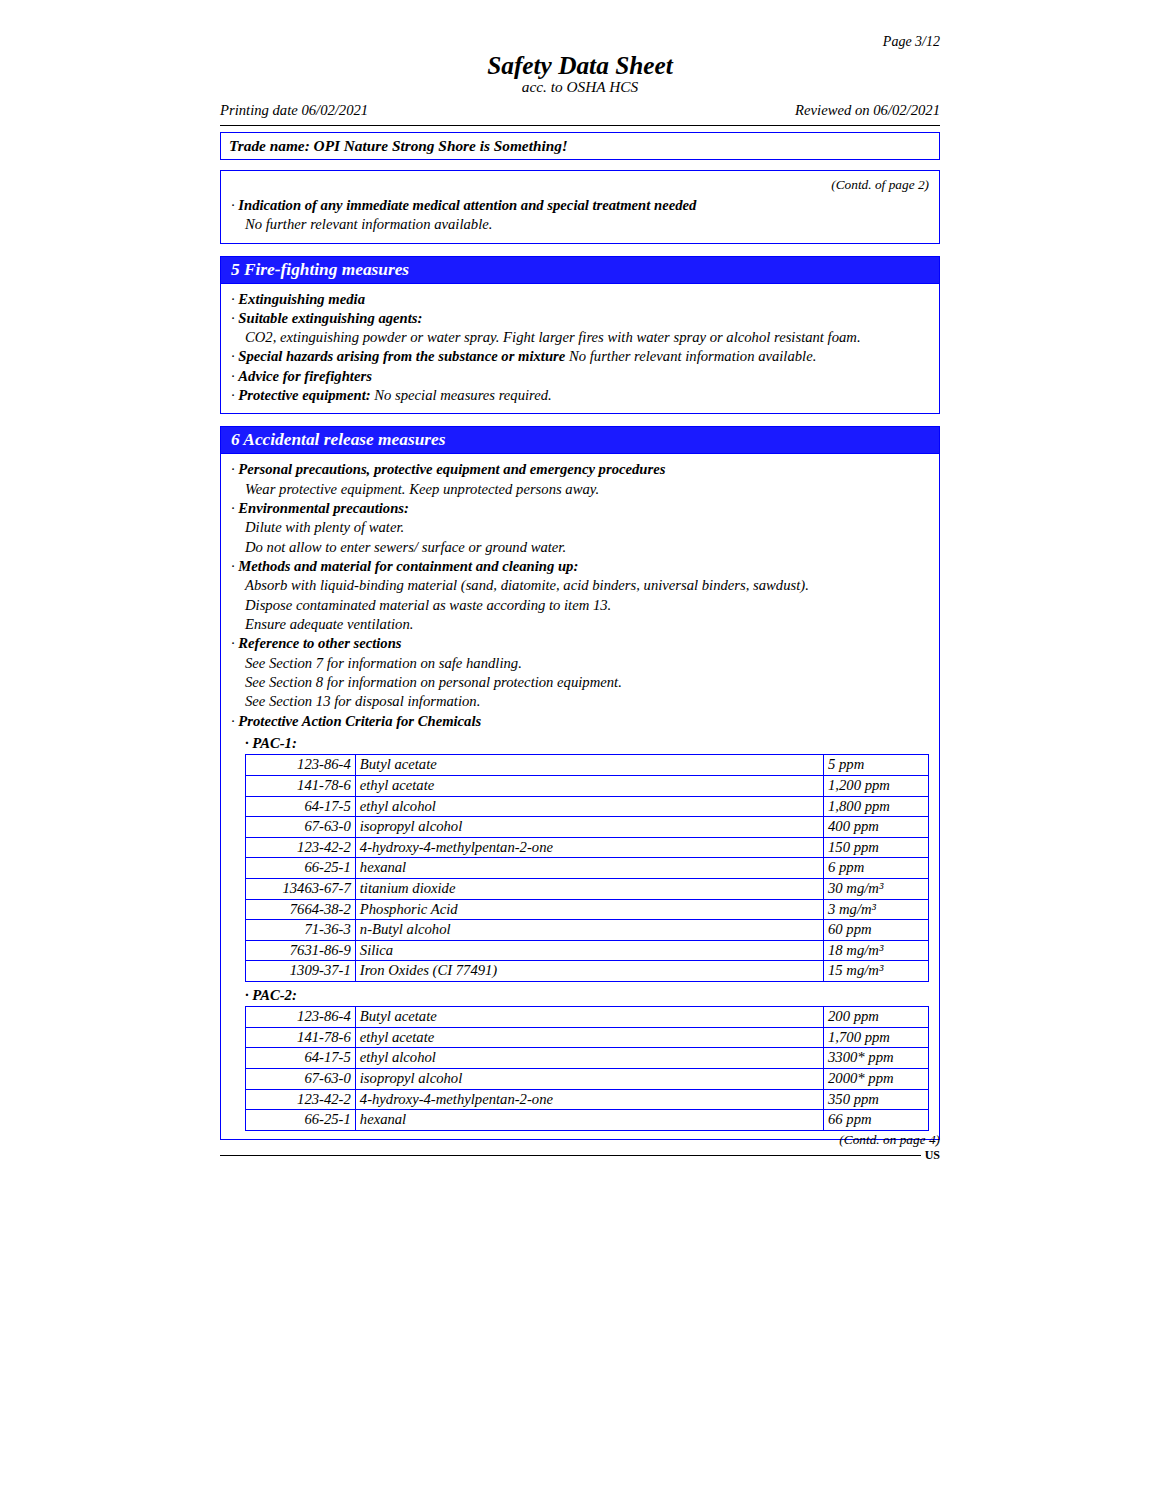Page 3/12
Safety Data Sheet
acc. to OSHA HCS
Printing date 06/02/2021 Reviewed on 06/02/2021
Trade name: OPI Nature Strong Shore is Something!
(Contd. of page 2)
· Indication of any immediate medical attention and special treatment needed
No further relevant information available.
5 Fire-fighting measures
· Extinguishing media
· Suitable extinguishing agents:
CO2, extinguishing powder or water spray. Fight larger fires with water spray or alcohol resistant foam.
· Special hazards arising from the substance or mixture No further relevant information available.
· Advice for firefighters
· Protective equipment: No special measures required.
6 Accidental release measures
· Personal precautions, protective equipment and emergency procedures
Wear protective equipment. Keep unprotected persons away.
· Environmental precautions:
Dilute with plenty of water.
Do not allow to enter sewers/ surface or ground water.
· Methods and material for containment and cleaning up:
Absorb with liquid-binding material (sand, diatomite, acid binders, universal binders, sawdust).
Dispose contaminated material as waste according to item 13.
Ensure adequate ventilation.
· Reference to other sections
See Section 7 for information on safe handling.
See Section 8 for information on personal protection equipment.
See Section 13 for disposal information.
· Protective Action Criteria for Chemicals
· PAC-1:
| 123-86-4 | Butyl acetate | 5 ppm |
| 141-78-6 | ethyl acetate | 1,200 ppm |
| 64-17-5 | ethyl alcohol | 1,800 ppm |
| 67-63-0 | isopropyl alcohol | 400 ppm |
| 123-42-2 | 4-hydroxy-4-methylpentan-2-one | 150 ppm |
| 66-25-1 | hexanal | 6 ppm |
| 13463-67-7 | titanium dioxide | 30 mg/m³ |
| 7664-38-2 | Phosphoric Acid | 3 mg/m³ |
| 71-36-3 | n-Butyl alcohol | 60 ppm |
| 7631-86-9 | Silica | 18 mg/m³ |
| 1309-37-1 | Iron Oxides (CI 77491) | 15 mg/m³ |
· PAC-2:
| 123-86-4 | Butyl acetate | 200 ppm |
| 141-78-6 | ethyl acetate | 1,700 ppm |
| 64-17-5 | ethyl alcohol | 3300* ppm |
| 67-63-0 | isopropyl alcohol | 2000* ppm |
| 123-42-2 | 4-hydroxy-4-methylpentan-2-one | 350 ppm |
| 66-25-1 | hexanal | 66 ppm |
(Contd. on page 4)
US